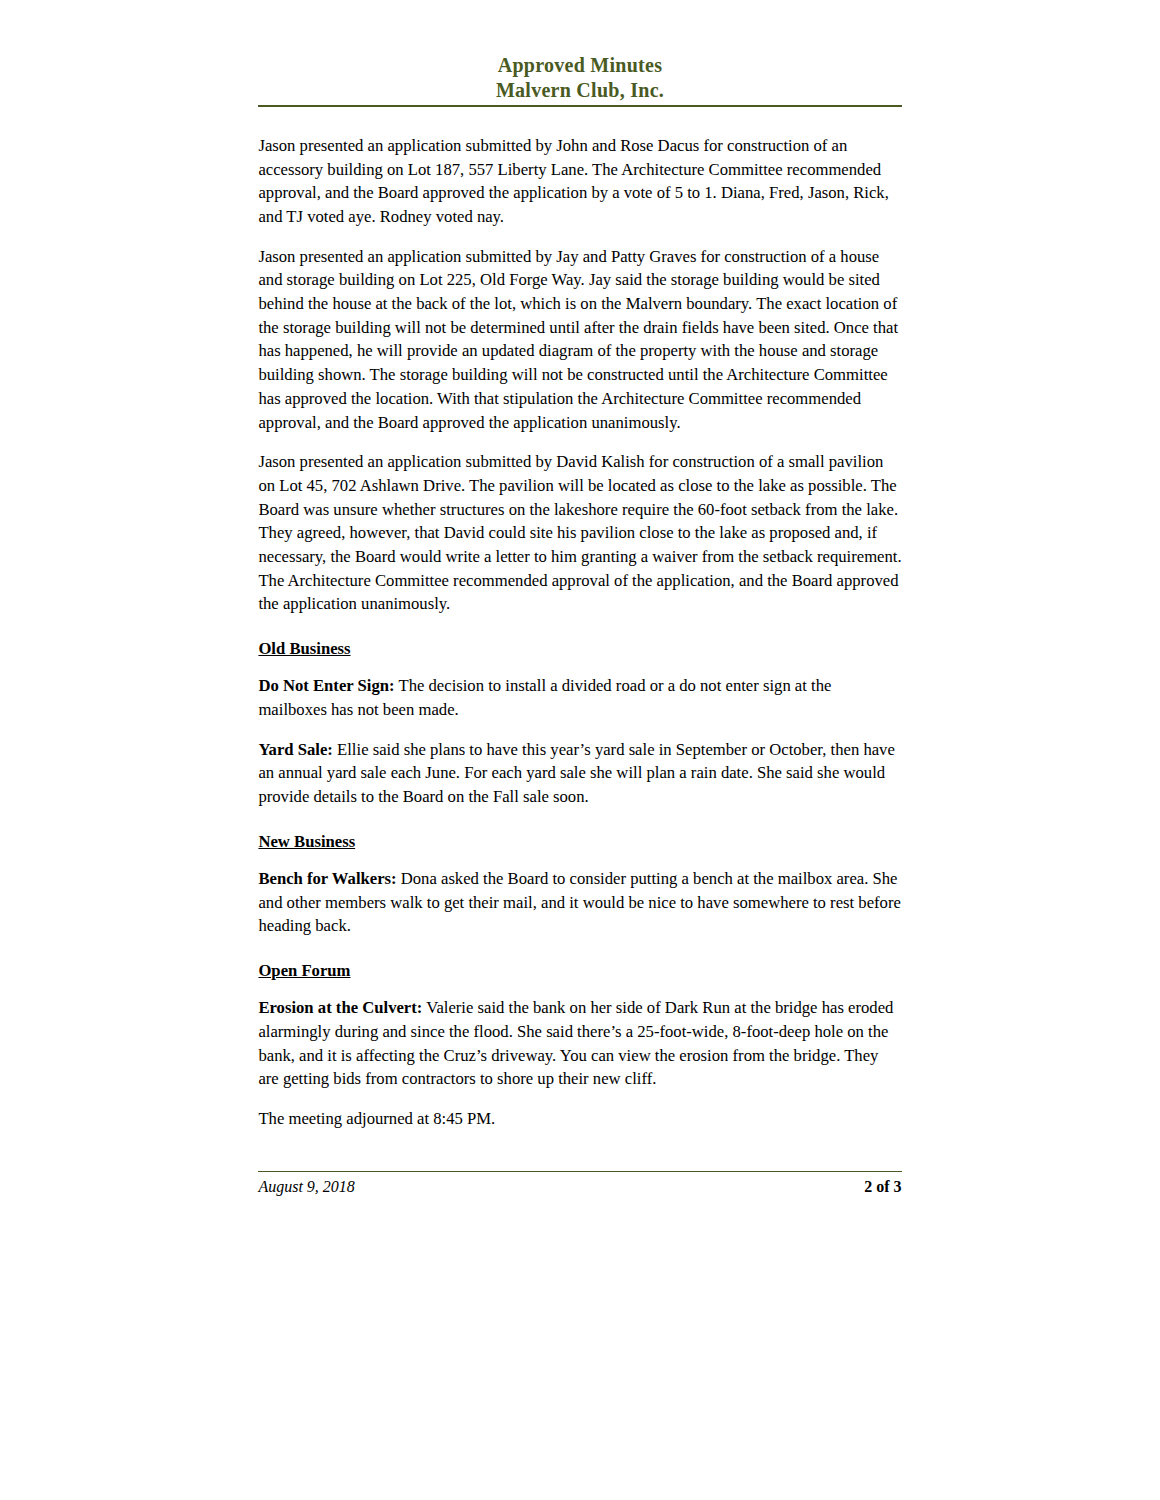Approved Minutes
Malvern Club, Inc.
Jason presented an application submitted by John and Rose Dacus for construction of an accessory building on Lot 187, 557 Liberty Lane. The Architecture Committee recommended approval, and the Board approved the application by a vote of 5 to 1. Diana, Fred, Jason, Rick, and TJ voted aye. Rodney voted nay.
Jason presented an application submitted by Jay and Patty Graves for construction of a house and storage building on Lot 225, Old Forge Way. Jay said the storage building would be sited behind the house at the back of the lot, which is on the Malvern boundary. The exact location of the storage building will not be determined until after the drain fields have been sited. Once that has happened, he will provide an updated diagram of the property with the house and storage building shown. The storage building will not be constructed until the Architecture Committee has approved the location. With that stipulation the Architecture Committee recommended approval, and the Board approved the application unanimously.
Jason presented an application submitted by David Kalish for construction of a small pavilion on Lot 45, 702 Ashlawn Drive. The pavilion will be located as close to the lake as possible. The Board was unsure whether structures on the lakeshore require the 60-foot setback from the lake. They agreed, however, that David could site his pavilion close to the lake as proposed and, if necessary, the Board would write a letter to him granting a waiver from the setback requirement. The Architecture Committee recommended approval of the application, and the Board approved the application unanimously.
Old Business
Do Not Enter Sign: The decision to install a divided road or a do not enter sign at the mailboxes has not been made.
Yard Sale: Ellie said she plans to have this year’s yard sale in September or October, then have an annual yard sale each June. For each yard sale she will plan a rain date. She said she would provide details to the Board on the Fall sale soon.
New Business
Bench for Walkers: Dona asked the Board to consider putting a bench at the mailbox area. She and other members walk to get their mail, and it would be nice to have somewhere to rest before heading back.
Open Forum
Erosion at the Culvert: Valerie said the bank on her side of Dark Run at the bridge has eroded alarmingly during and since the flood. She said there’s a 25-foot-wide, 8-foot-deep hole on the bank, and it is affecting the Cruz’s driveway. You can view the erosion from the bridge. They are getting bids from contractors to shore up their new cliff.
The meeting adjourned at 8:45 PM.
August 9, 2018 2 of 3